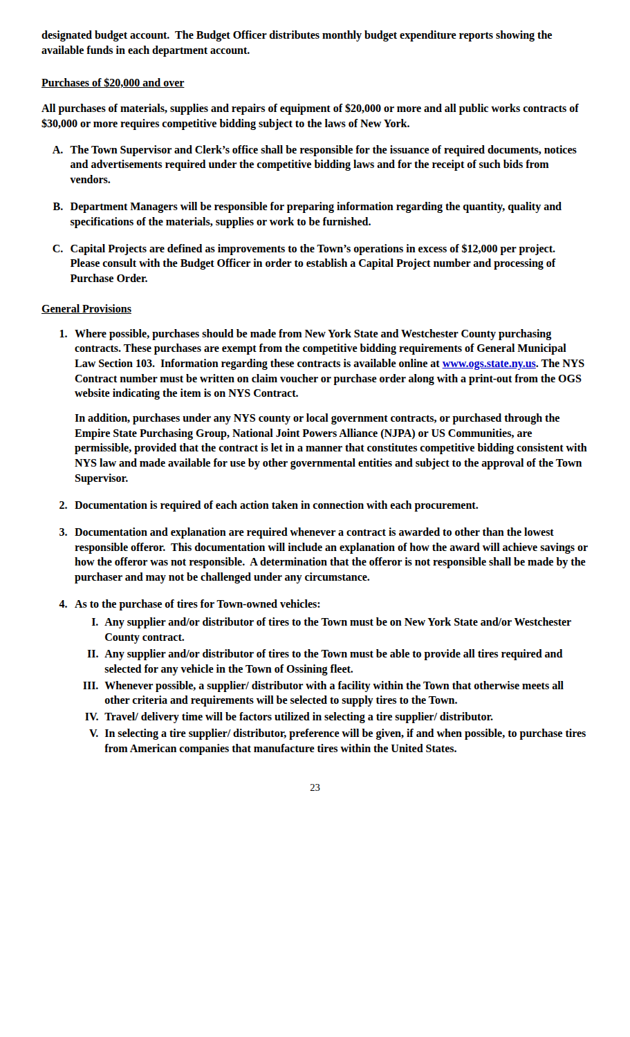designated budget account. The Budget Officer distributes monthly budget expenditure reports showing the available funds in each department account.
Purchases of $20,000 and over
All purchases of materials, supplies and repairs of equipment of $20,000 or more and all public works contracts of $30,000 or more requires competitive bidding subject to the laws of New York.
The Town Supervisor and Clerk’s office shall be responsible for the issuance of required documents, notices and advertisements required under the competitive bidding laws and for the receipt of such bids from vendors.
Department Managers will be responsible for preparing information regarding the quantity, quality and specifications of the materials, supplies or work to be furnished.
Capital Projects are defined as improvements to the Town’s operations in excess of $12,000 per project. Please consult with the Budget Officer in order to establish a Capital Project number and processing of Purchase Order.
General Provisions
Where possible, purchases should be made from New York State and Westchester County purchasing contracts. These purchases are exempt from the competitive bidding requirements of General Municipal Law Section 103. Information regarding these contracts is available online at www.ogs.state.ny.us. The NYS Contract number must be written on claim voucher or purchase order along with a print-out from the OGS website indicating the item is on NYS Contract.
In addition, purchases under any NYS county or local government contracts, or purchased through the Empire State Purchasing Group, National Joint Powers Alliance (NJPA) or US Communities, are permissible, provided that the contract is let in a manner that constitutes competitive bidding consistent with NYS law and made available for use by other governmental entities and subject to the approval of the Town Supervisor.
Documentation is required of each action taken in connection with each procurement.
Documentation and explanation are required whenever a contract is awarded to other than the lowest responsible offeror. This documentation will include an explanation of how the award will achieve savings or how the offeror was not responsible. A determination that the offeror is not responsible shall be made by the purchaser and may not be challenged under any circumstance.
As to the purchase of tires for Town-owned vehicles:
Any supplier and/or distributor of tires to the Town must be on New York State and/or Westchester County contract.
Any supplier and/or distributor of tires to the Town must be able to provide all tires required and selected for any vehicle in the Town of Ossining fleet.
Whenever possible, a supplier/ distributor with a facility within the Town that otherwise meets all other criteria and requirements will be selected to supply tires to the Town.
Travel/ delivery time will be factors utilized in selecting a tire supplier/ distributor.
In selecting a tire supplier/ distributor, preference will be given, if and when possible, to purchase tires from American companies that manufacture tires within the United States.
23